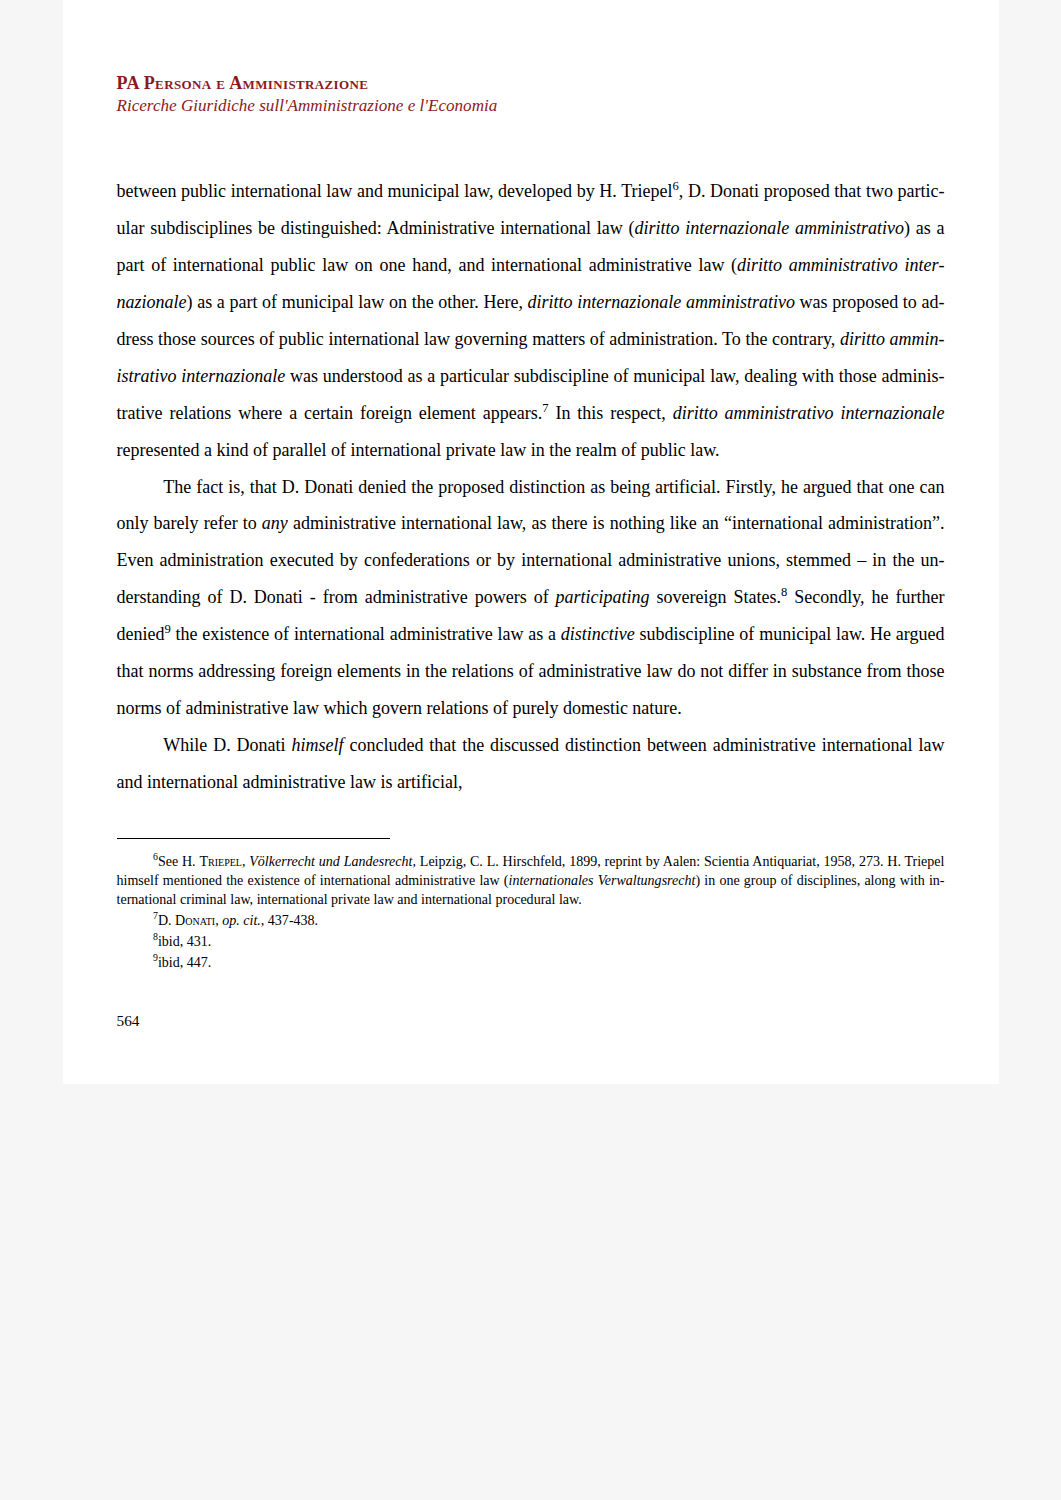PA Persona e Amministrazione
Ricerche Giuridiche sull'Amministrazione e l'Economia
between public international law and municipal law, developed by H. Triepel6, D. Donati proposed that two particular subdisciplines be distinguished: Administrative international law (diritto internazionale amministrativo) as a part of international public law on one hand, and international administrative law (diritto amministrativo internazionale) as a part of municipal law on the other. Here, diritto internazionale amministrativo was proposed to address those sources of public international law governing matters of administration. To the contrary, diritto amministrativo internazionale was understood as a particular subdiscipline of municipal law, dealing with those administrative relations where a certain foreign element appears.7 In this respect, diritto amministrativo internazionale represented a kind of parallel of international private law in the realm of public law.
The fact is, that D. Donati denied the proposed distinction as being artificial. Firstly, he argued that one can only barely refer to any administrative international law, as there is nothing like an “international administration”. Even administration executed by confederations or by international administrative unions, stemmed – in the understanding of D. Donati - from administrative powers of participating sovereign States.8 Secondly, he further denied9 the existence of international administrative law as a distinctive subdiscipline of municipal law. He argued that norms addressing foreign elements in the relations of administrative law do not differ in substance from those norms of administrative law which govern relations of purely domestic nature.
While D. Donati himself concluded that the discussed distinction between administrative international law and international administrative law is artificial,
6See H. Triepel, Völkerrecht und Landesrecht, Leipzig, C. L. Hirschfeld, 1899, reprint by Aalen: Scientia Antiquariat, 1958, 273. H. Triepel himself mentioned the existence of international administrative law (internationales Verwaltungsrecht) in one group of disciplines, along with international criminal law, international private law and international procedural law.
7D. Donati, op. cit., 437-438.
8ibid, 431.
9ibid, 447.
564